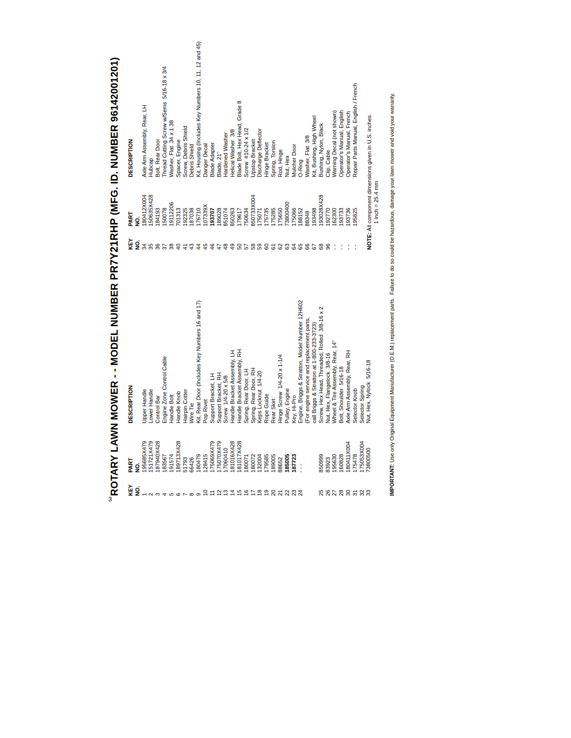ROTARY LAWN MOWER - - MODEL NUMBER PR7Y21RHP (MFG. ID. NUMBER 96142001201)
| KEY NO. | PART NO. | DESCRIPTION | | KEY NO. | PART NO. | DESCRIPTION |
| --- | --- | --- | --- | --- | --- | --- |
| 1 | 195685X479 | Upper Handle | | 34 | 180412X004 | Axle Arm Assembly, Rear, LH |
| 2 | 151721X479 | Lower Handle | | 35 | 150635X428 | Hubcap |
| 3 | 187940X428 | Control Bar | | 36 | 184193 | Bolt, Rear Door |
| 4 | 183567 | Engine Zone Control Cable | | 37 | 150078 | Thread Cutting Screw w/Sems 5/16-18 x 3/4 |
| 5 | 191574 | Handle Bolt | | 38 | 19112206 | Washer, Flat .34 x 1.38 |
| 6 | 189713X428 | Handle Knob | | 40 | 701313 | Spacer, Engine |
| 7 | 51793 | Hairpin Cotter | | 41 | 192325 | Screw, Debris Shield |
| 8 | 66426 | Wire Tie | | 43 | 187038 | Debris Shield |
| 9 | 180479 | Kit, Rear Door (Includes Key Numbers 16 and 17) | | 44 | 176710 | Kit, Housing (Includes Key Numbers 10, 11, 12 and 45) |
| 10 | 128415 | Pop Rivet | | 45 | 107339X | Danger Decal |
| 11 | 175069X479 | Support Bracket, LH | | 46 | 193707 | Blade Adapter |
| 12 | 175070X479 | Support Bracket, RH | | 47 | 189028 | Blade, 21" |
| 13 | 17060410 | Screw 1/4-20 x 5/8 | | 48 | 851074 | Hardened Washer |
| 14 | 181016X428 | Handle Bracket Assembly, LH | | 49 | 850263 | Helical Washer 3/8 |
| 15 | 181017X428 | Handle Bracket Assembly, RH | | 50 | 179617 | Blade Bolt, Hex Head, Grade 8 |
| 16 | 180071 | Spring, Rear Door, LH | | 57 | 750634 | Screw #10-24 x 1/2 |
| 17 | 180072 | Spring, Rear Door, RH | | 58 | 850733X004 | Upstop Bracket |
| 18 | 132004 | Keps Locknut 1/4-20 | | 59 | 175071 | Discharge Deflector |
| 19 | 179585 | Rope Guide | | 60 | 175735 | Hinge Bracket |
| 20 | 189005 | Rear Skirt | | 61 | 175285 | Spring, Torsion |
| 21 | 88652 | Hinge Screw 1/4-20 x 1-1/4 | | 62 | 175650 | Rod, Hinge |
| 22 | 185005 | Pulley, Engine | | 63 | 73800400 | Nut, Hex |
| 23 | 187723 | Key, Hi-Pro | | 64 | 175066 | Mulcher Door |
| 24 | - - - | Engine, Briggs & Stratton, Model Number 12H602 | | 65 | 188152 | O-Ring |
| | | (For engine service and replacement parts, | | 66 | 88348 | Washer, Flat 3/8 |
| | | call Briggs & Stratton at 1-800-233-3723) | | 67 | 193498 | Kit, Bushing, High Wheel |
| 25 | 850999 | Screw, Hex Head, Threaded, Rolled 3/8-16 x 2 | | 68 | 193028X428 | Bushing, Nylon, Black |
| 26 | 83923 | Nut, Hex, Flangelock 3/8-16 | | 96 | 192770 | Clip, Cable |
| 27 | 195630 | Wheel & Tire Assembly, Rear, 14" | | - - | 162300 | Warning Decal (not shown) |
| 28 | 160828 | Bolt, Shoulder 5/16-18 | | - - | 193733 | Operator's Manual, English |
| 30 | 180411X004 | Axle Arm Assembly, Rear, RH | | - - | 193736 | Operator's Manual, French |
| 31 | 175478 | Selector Knob | | - - | 195825 | Repair Parts Manual, English / French |
| 32 | 175053X004 | Selector Spring | | |
| 33 | 73800500 | Nut, Hex, Nylock 5/16-18 | | NOTE: All component dimensions given in U.S. inches. 1 inch = 25.4 mm |
IMPORTANT: Use only Original Equipment Manufacturer (O.E.M.) replacement parts. Failure to do so could be hazardous, damage your lawn mower and void your warranty.
3